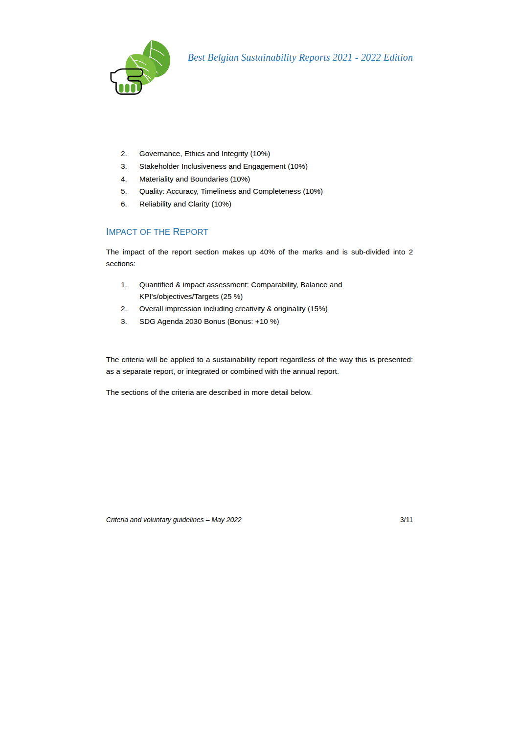Best Belgian Sustainability Reports 2021 - 2022 Edition
2. Governance, Ethics and Integrity (10%)
3. Stakeholder Inclusiveness and Engagement (10%)
4. Materiality and Boundaries (10%)
5. Quality: Accuracy, Timeliness and Completeness (10%)
6. Reliability and Clarity (10%)
IMPACT OF THE REPORT
The impact of the report section makes up 40% of the marks and is sub-divided into 2 sections:
1. Quantified & impact assessment: Comparability, Balance and KPI's/objectives/Targets (25 %)
2. Overall impression including creativity & originality (15%)
3. SDG Agenda 2030 Bonus (Bonus: +10 %)
The criteria will be applied to a sustainability report regardless of the way this is presented: as a separate report, or integrated or combined with the annual report.
The sections of the criteria are described in more detail below.
Criteria and voluntary guidelines – May 2022 3/11